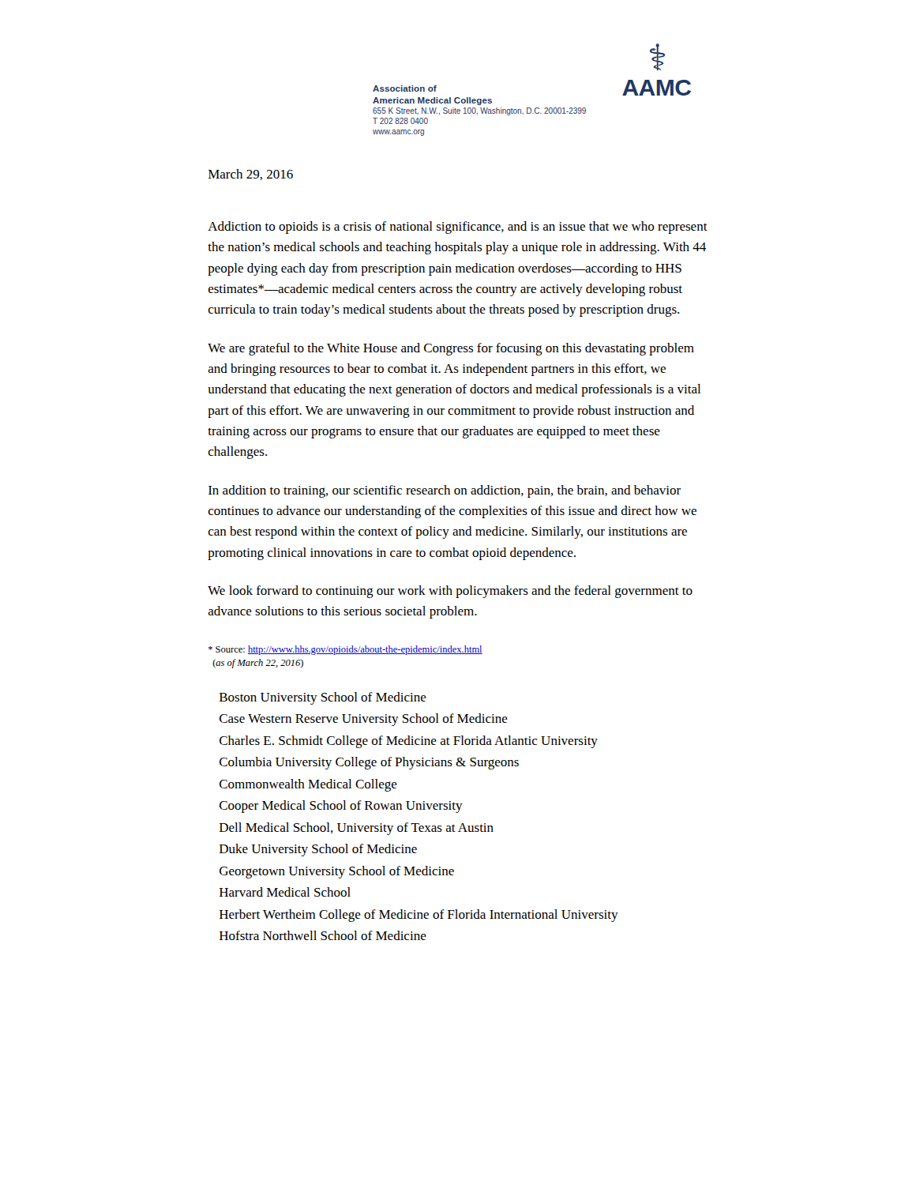Association of
American Medical Colleges
655 K Street, N.W., Suite 100, Washington, D.C. 20001-2399
T 202 828 0400
www.aamc.org
⚕ AAMC
March 29, 2016
Addiction to opioids is a crisis of national significance, and is an issue that we who represent the nation’s medical schools and teaching hospitals play a unique role in addressing. With 44 people dying each day from prescription pain medication overdoses—according to HHS estimates*—academic medical centers across the country are actively developing robust curricula to train today’s medical students about the threats posed by prescription drugs.
We are grateful to the White House and Congress for focusing on this devastating problem and bringing resources to bear to combat it. As independent partners in this effort, we understand that educating the next generation of doctors and medical professionals is a vital part of this effort. We are unwavering in our commitment to provide robust instruction and training across our programs to ensure that our graduates are equipped to meet these challenges.
In addition to training, our scientific research on addiction, pain, the brain, and behavior continues to advance our understanding of the complexities of this issue and direct how we can best respond within the context of policy and medicine. Similarly, our institutions are promoting clinical innovations in care to combat opioid dependence.
We look forward to continuing our work with policymakers and the federal government to advance solutions to this serious societal problem.
* Source: http://www.hhs.gov/opioids/about-the-epidemic/index.html (as of March 22, 2016)
Boston University School of Medicine
Case Western Reserve University School of Medicine
Charles E. Schmidt College of Medicine at Florida Atlantic University
Columbia University College of Physicians & Surgeons
Commonwealth Medical College
Cooper Medical School of Rowan University
Dell Medical School, University of Texas at Austin
Duke University School of Medicine
Georgetown University School of Medicine
Harvard Medical School
Herbert Wertheim College of Medicine of Florida International University
Hofstra Northwell School of Medicine